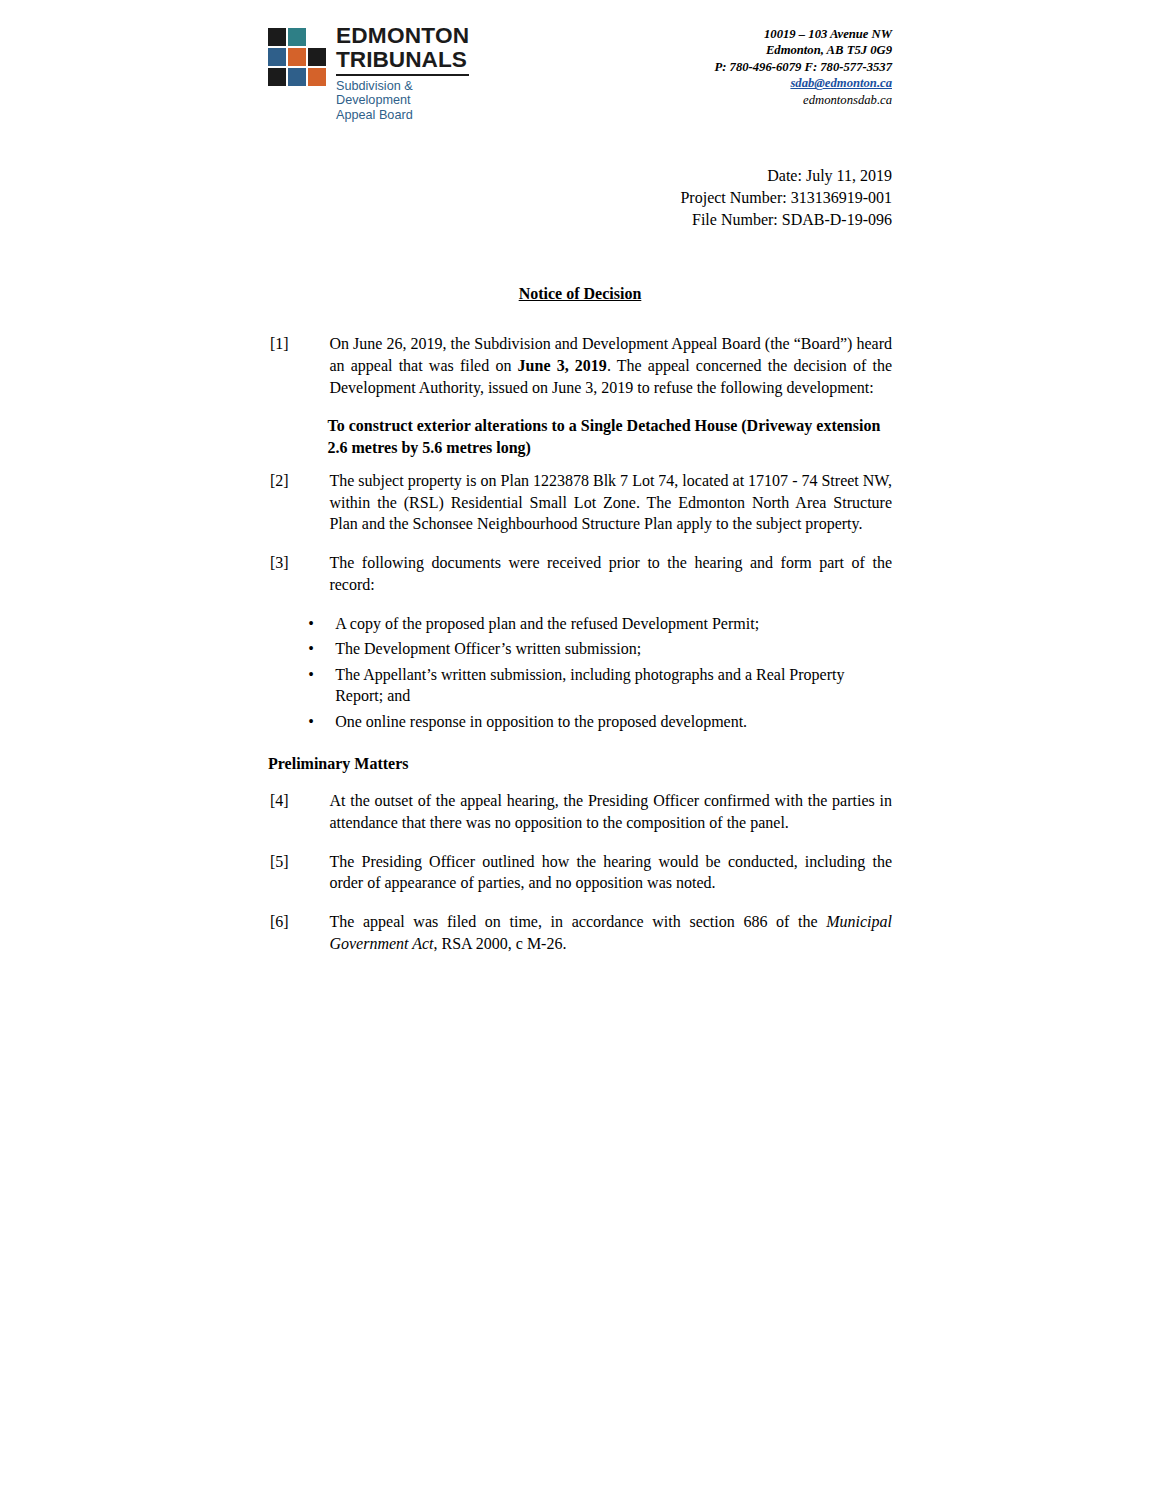EDMONTON TRIBUNALS Subdivision &
Development
Appeal Board
10019 – 103 Avenue NW
Edmonton, AB T5J 0G9
P: 780-496-6079 F: 780-577-3537
sdab@edmonton.ca
edmontonsdab.ca
Date: July 11, 2019
Project Number: 313136919-001
File Number: SDAB-D-19-096
Notice of Decision
[1]
On June 26, 2019, the Subdivision and Development Appeal Board (the “Board”) heard an appeal that was filed on June 3, 2019. The appeal concerned the decision of the Development Authority, issued on June 3, 2019 to refuse the following development:
To construct exterior alterations to a Single Detached House (Driveway extension 2.6 metres by 5.6 metres long)
[2]
The subject property is on Plan 1223878 Blk 7 Lot 74, located at 17107 - 74 Street NW, within the (RSL) Residential Small Lot Zone. The Edmonton North Area Structure Plan and the Schonsee Neighbourhood Structure Plan apply to the subject property.
[3]
The following documents were received prior to the hearing and form part of the record:
A copy of the proposed plan and the refused Development Permit;
The Development Officer’s written submission;
The Appellant’s written submission, including photographs and a Real Property Report; and
One online response in opposition to the proposed development.
Preliminary Matters
[4]
At the outset of the appeal hearing, the Presiding Officer confirmed with the parties in attendance that there was no opposition to the composition of the panel.
[5]
The Presiding Officer outlined how the hearing would be conducted, including the order of appearance of parties, and no opposition was noted.
[6]
The appeal was filed on time, in accordance with section 686 of the Municipal Government Act, RSA 2000, c M-26.